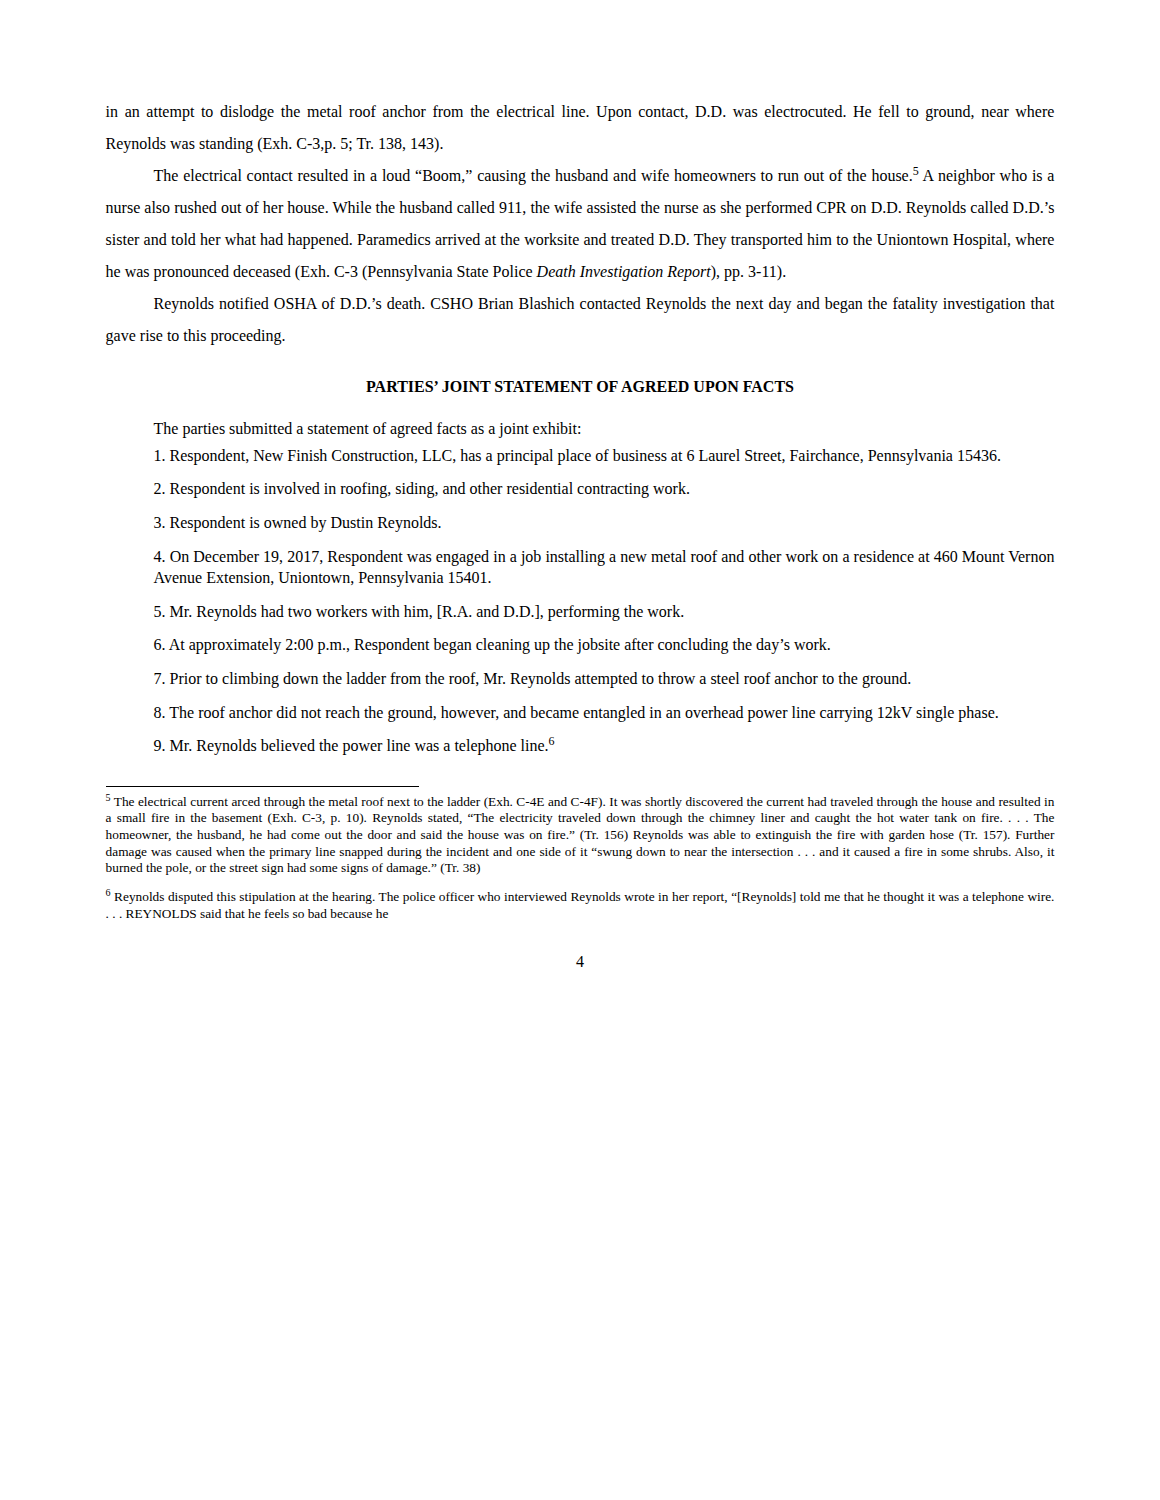in an attempt to dislodge the metal roof anchor from the electrical line. Upon contact, D.D. was electrocuted. He fell to ground, near where Reynolds was standing (Exh. C-3,p. 5; Tr. 138, 143).
The electrical contact resulted in a loud “Boom,” causing the husband and wife homeowners to run out of the house.5 A neighbor who is a nurse also rushed out of her house. While the husband called 911, the wife assisted the nurse as she performed CPR on D.D. Reynolds called D.D.’s sister and told her what had happened. Paramedics arrived at the worksite and treated D.D. They transported him to the Uniontown Hospital, where he was pronounced deceased (Exh. C-3 (Pennsylvania State Police Death Investigation Report), pp. 3-11).
Reynolds notified OSHA of D.D.’s death. CSHO Brian Blashich contacted Reynolds the next day and began the fatality investigation that gave rise to this proceeding.
PARTIES’ JOINT STATEMENT OF AGREED UPON FACTS
The parties submitted a statement of agreed facts as a joint exhibit:
1. Respondent, New Finish Construction, LLC, has a principal place of business at 6 Laurel Street, Fairchance, Pennsylvania 15436.
2. Respondent is involved in roofing, siding, and other residential contracting work.
3. Respondent is owned by Dustin Reynolds.
4. On December 19, 2017, Respondent was engaged in a job installing a new metal roof and other work on a residence at 460 Mount Vernon Avenue Extension, Uniontown, Pennsylvania 15401.
5. Mr. Reynolds had two workers with him, [R.A. and D.D.], performing the work.
6. At approximately 2:00 p.m., Respondent began cleaning up the jobsite after concluding the day’s work.
7. Prior to climbing down the ladder from the roof, Mr. Reynolds attempted to throw a steel roof anchor to the ground.
8. The roof anchor did not reach the ground, however, and became entangled in an overhead power line carrying 12kV single phase.
9. Mr. Reynolds believed the power line was a telephone line.6
5 The electrical current arced through the metal roof next to the ladder (Exh. C-4E and C-4F). It was shortly discovered the current had traveled through the house and resulted in a small fire in the basement (Exh. C-3, p. 10). Reynolds stated, “The electricity traveled down through the chimney liner and caught the hot water tank on fire. . . . The homeowner, the husband, he had come out the door and said the house was on fire.” (Tr. 156) Reynolds was able to extinguish the fire with garden hose (Tr. 157). Further damage was caused when the primary line snapped during the incident and one side of it “swung down to near the intersection . . . and it caused a fire in some shrubs. Also, it burned the pole, or the street sign had some signs of damage.” (Tr. 38)
6 Reynolds disputed this stipulation at the hearing. The police officer who interviewed Reynolds wrote in her report, “[Reynolds] told me that he thought it was a telephone wire. . . . REYNOLDS said that he feels so bad because he
4